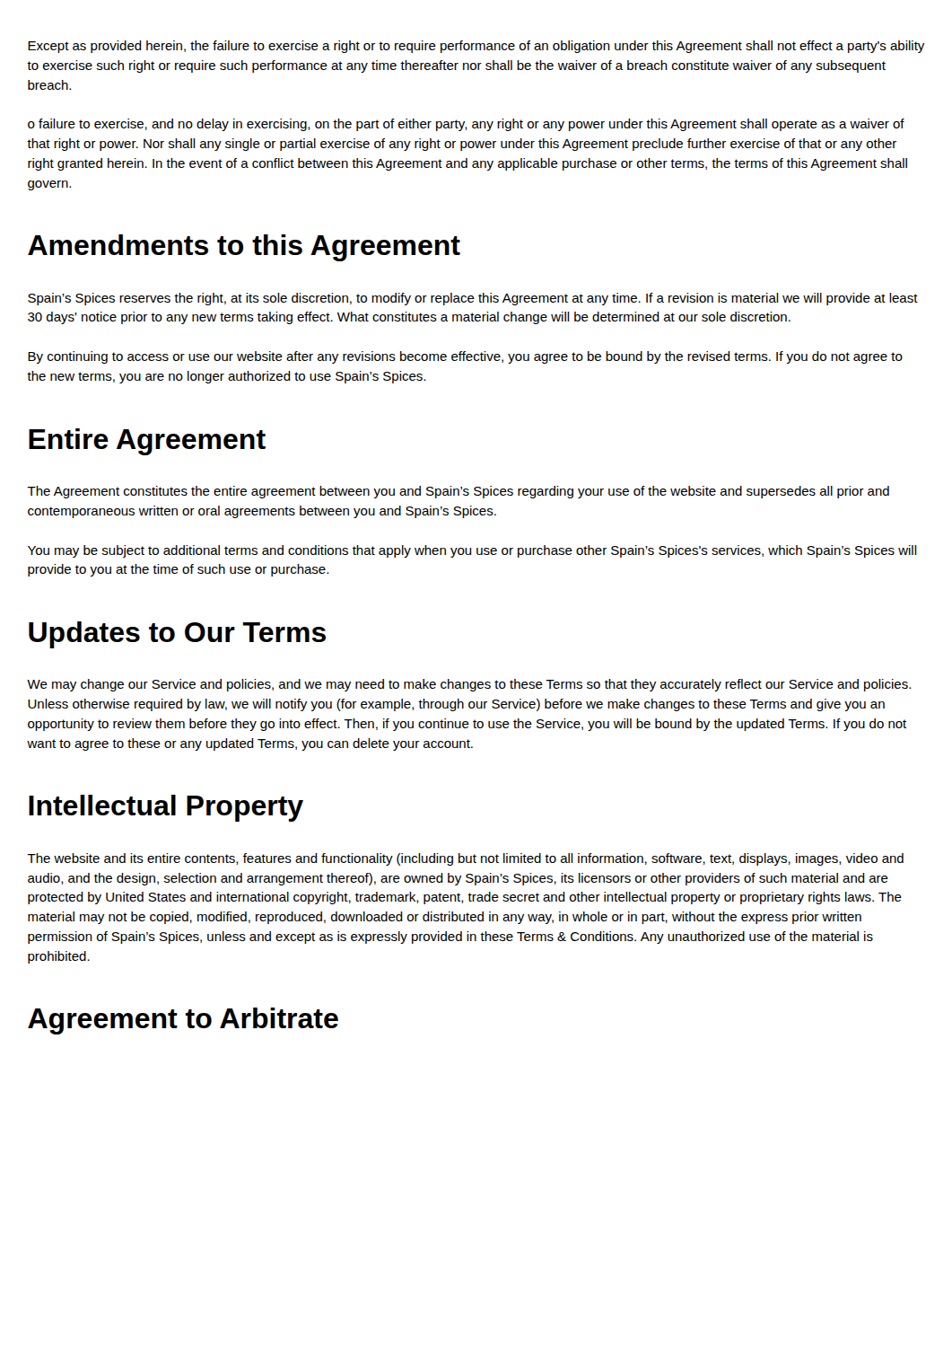Except as provided herein, the failure to exercise a right or to require performance of an obligation under this Agreement shall not effect a party's ability to exercise such right or require such performance at any time thereafter nor shall be the waiver of a breach constitute waiver of any subsequent breach.
o failure to exercise, and no delay in exercising, on the part of either party, any right or any power under this Agreement shall operate as a waiver of that right or power. Nor shall any single or partial exercise of any right or power under this Agreement preclude further exercise of that or any other right granted herein. In the event of a conflict between this Agreement and any applicable purchase or other terms, the terms of this Agreement shall govern.
Amendments to this Agreement
Spain’s Spices reserves the right, at its sole discretion, to modify or replace this Agreement at any time. If a revision is material we will provide at least 30 days' notice prior to any new terms taking effect. What constitutes a material change will be determined at our sole discretion.
By continuing to access or use our website after any revisions become effective, you agree to be bound by the revised terms. If you do not agree to the new terms, you are no longer authorized to use Spain’s Spices.
Entire Agreement
The Agreement constitutes the entire agreement between you and Spain’s Spices regarding your use of the website and supersedes all prior and contemporaneous written or oral agreements between you and Spain’s Spices.
You may be subject to additional terms and conditions that apply when you use or purchase other Spain’s Spices's services, which Spain’s Spices will provide to you at the time of such use or purchase.
Updates to Our Terms
We may change our Service and policies, and we may need to make changes to these Terms so that they accurately reflect our Service and policies. Unless otherwise required by law, we will notify you (for example, through our Service) before we make changes to these Terms and give you an opportunity to review them before they go into effect. Then, if you continue to use the Service, you will be bound by the updated Terms. If you do not want to agree to these or any updated Terms, you can delete your account.
Intellectual Property
The website and its entire contents, features and functionality (including but not limited to all information, software, text, displays, images, video and audio, and the design, selection and arrangement thereof), are owned by Spain’s Spices, its licensors or other providers of such material and are protected by United States and international copyright, trademark, patent, trade secret and other intellectual property or proprietary rights laws. The material may not be copied, modified, reproduced, downloaded or distributed in any way, in whole or in part, without the express prior written permission of Spain’s Spices, unless and except as is expressly provided in these Terms & Conditions. Any unauthorized use of the material is prohibited.
Agreement to Arbitrate